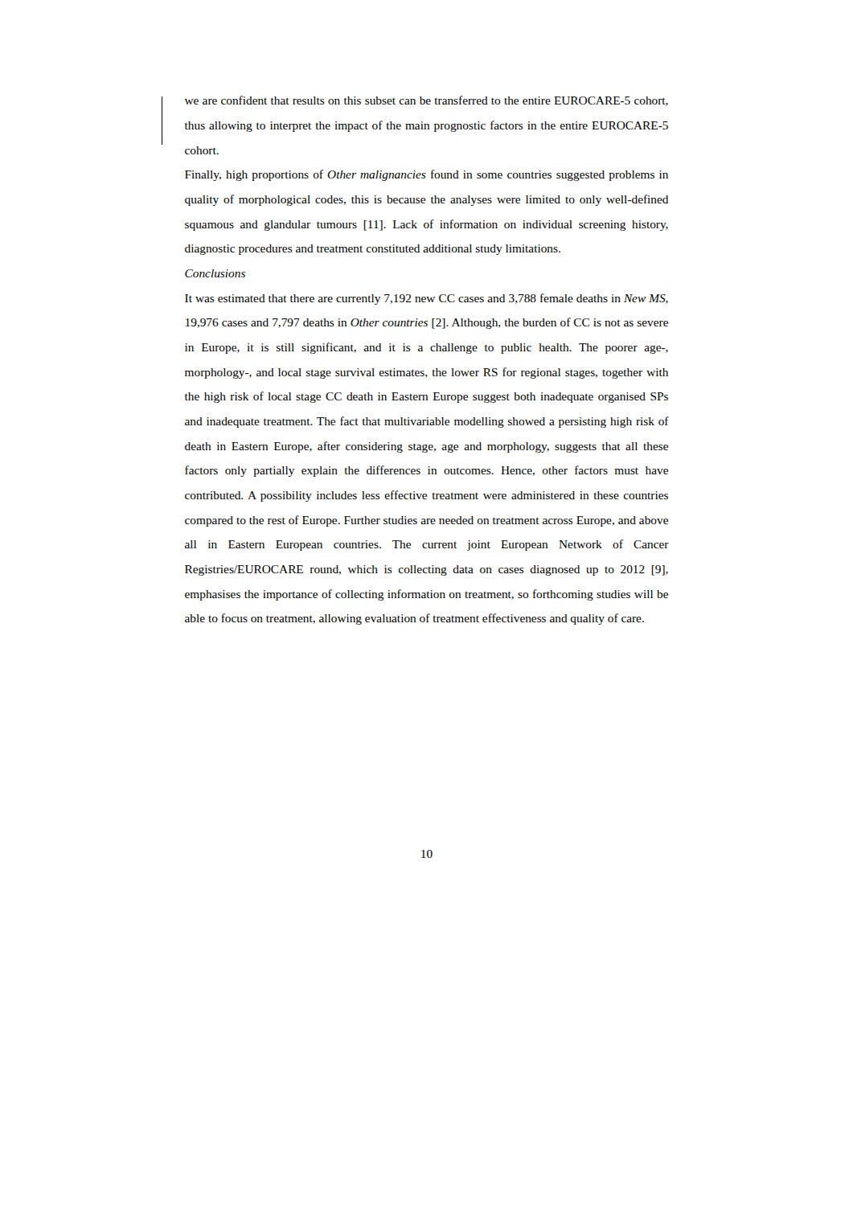we are confident that results on this subset can be transferred to the entire EUROCARE-5 cohort, thus allowing to interpret the impact of the main prognostic factors in the entire EUROCARE-5 cohort.
Finally, high proportions of Other malignancies found in some countries suggested problems in quality of morphological codes, this is because the analyses were limited to only well-defined squamous and glandular tumours [11]. Lack of information on individual screening history, diagnostic procedures and treatment constituted additional study limitations.
Conclusions
It was estimated that there are currently 7,192 new CC cases and 3,788 female deaths in New MS, 19,976 cases and 7,797 deaths in Other countries [2]. Although, the burden of CC is not as severe in Europe, it is still significant, and it is a challenge to public health. The poorer age-, morphology-, and local stage survival estimates, the lower RS for regional stages, together with the high risk of local stage CC death in Eastern Europe suggest both inadequate organised SPs and inadequate treatment. The fact that multivariable modelling showed a persisting high risk of death in Eastern Europe, after considering stage, age and morphology, suggests that all these factors only partially explain the differences in outcomes. Hence, other factors must have contributed. A possibility includes less effective treatment were administered in these countries compared to the rest of Europe. Further studies are needed on treatment across Europe, and above all in Eastern European countries. The current joint European Network of Cancer Registries/EUROCARE round, which is collecting data on cases diagnosed up to 2012 [9], emphasises the importance of collecting information on treatment, so forthcoming studies will be able to focus on treatment, allowing evaluation of treatment effectiveness and quality of care.
10